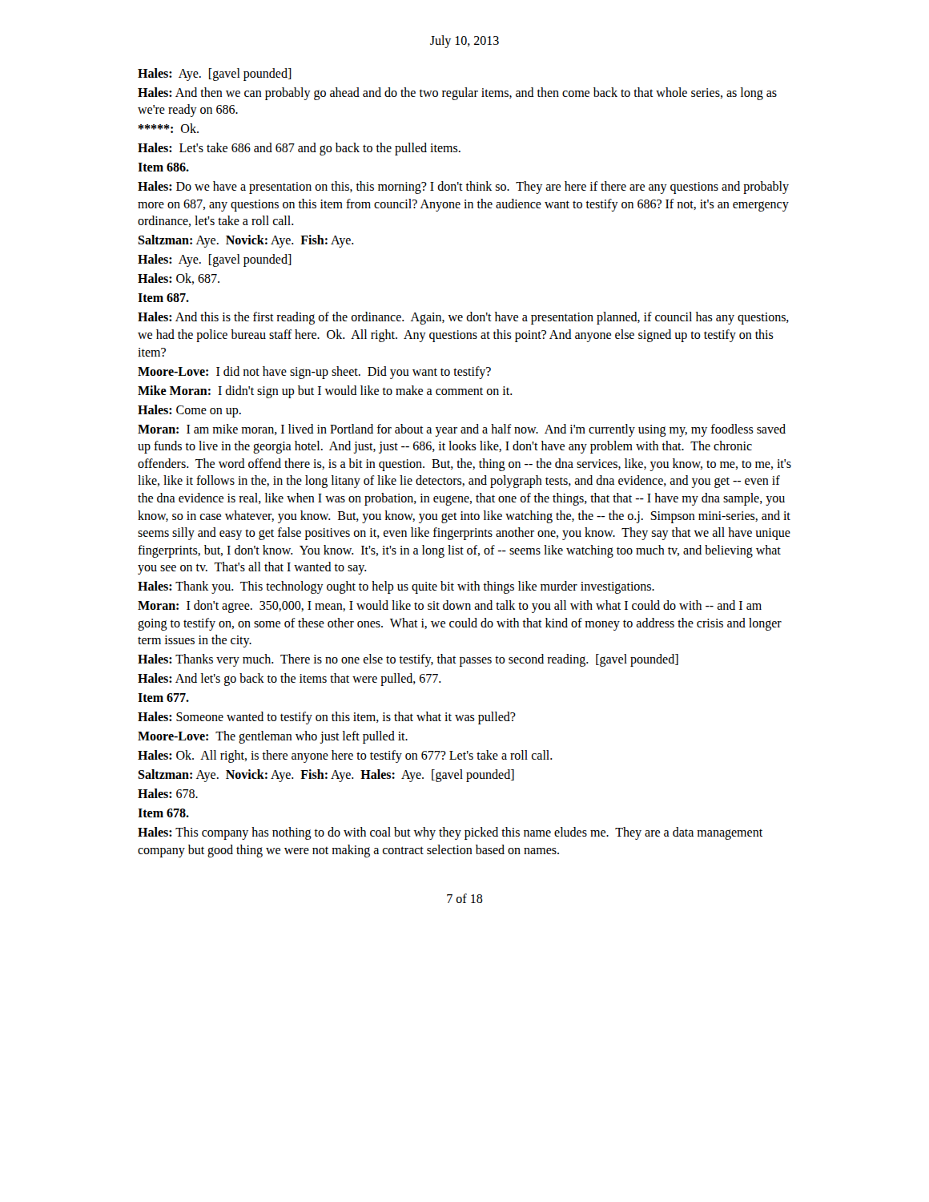July 10, 2013
Hales: Aye. [gavel pounded]
Hales: And then we can probably go ahead and do the two regular items, and then come back to that whole series, as long as we're ready on 686.
*****: Ok.
Hales: Let's take 686 and 687 and go back to the pulled items.
Item 686.
Hales: Do we have a presentation on this, this morning? I don't think so. They are here if there are any questions and probably more on 687, any questions on this item from council? Anyone in the audience want to testify on 686? If not, it's an emergency ordinance, let's take a roll call.
Saltzman: Aye. Novick: Aye. Fish: Aye.
Hales: Aye. [gavel pounded]
Hales: Ok, 687.
Item 687.
Hales: And this is the first reading of the ordinance. Again, we don't have a presentation planned, if council has any questions, we had the police bureau staff here. Ok. All right. Any questions at this point? And anyone else signed up to testify on this item?
Moore-Love: I did not have sign-up sheet. Did you want to testify?
Mike Moran: I didn't sign up but I would like to make a comment on it.
Hales: Come on up.
Moran: I am mike moran, I lived in Portland for about a year and a half now. And i'm currently using my, my foodless saved up funds to live in the georgia hotel. And just, just -- 686, it looks like, I don't have any problem with that. The chronic offenders. The word offend there is, is a bit in question. But, the, thing on -- the dna services, like, you know, to me, to me, it's like, like it follows in the, in the long litany of like lie detectors, and polygraph tests, and dna evidence, and you get -- even if the dna evidence is real, like when I was on probation, in eugene, that one of the things, that that -- I have my dna sample, you know, so in case whatever, you know. But, you know, you get into like watching the, the -- the o.j. Simpson mini-series, and it seems silly and easy to get false positives on it, even like fingerprints another one, you know. They say that we all have unique fingerprints, but, I don't know. You know. It's, it's in a long list of, of -- seems like watching too much tv, and believing what you see on tv. That's all that I wanted to say.
Hales: Thank you. This technology ought to help us quite bit with things like murder investigations.
Moran: I don't agree. 350,000, I mean, I would like to sit down and talk to you all with what I could do with -- and I am going to testify on, on some of these other ones. What i, we could do with that kind of money to address the crisis and longer term issues in the city.
Hales: Thanks very much. There is no one else to testify, that passes to second reading. [gavel pounded]
Hales: And let's go back to the items that were pulled, 677.
Item 677.
Hales: Someone wanted to testify on this item, is that what it was pulled?
Moore-Love: The gentleman who just left pulled it.
Hales: Ok. All right, is there anyone here to testify on 677? Let's take a roll call.
Saltzman: Aye. Novick: Aye. Fish: Aye. Hales: Aye. [gavel pounded]
Hales: 678.
Item 678.
Hales: This company has nothing to do with coal but why they picked this name eludes me. They are a data management company but good thing we were not making a contract selection based on names.
7 of 18